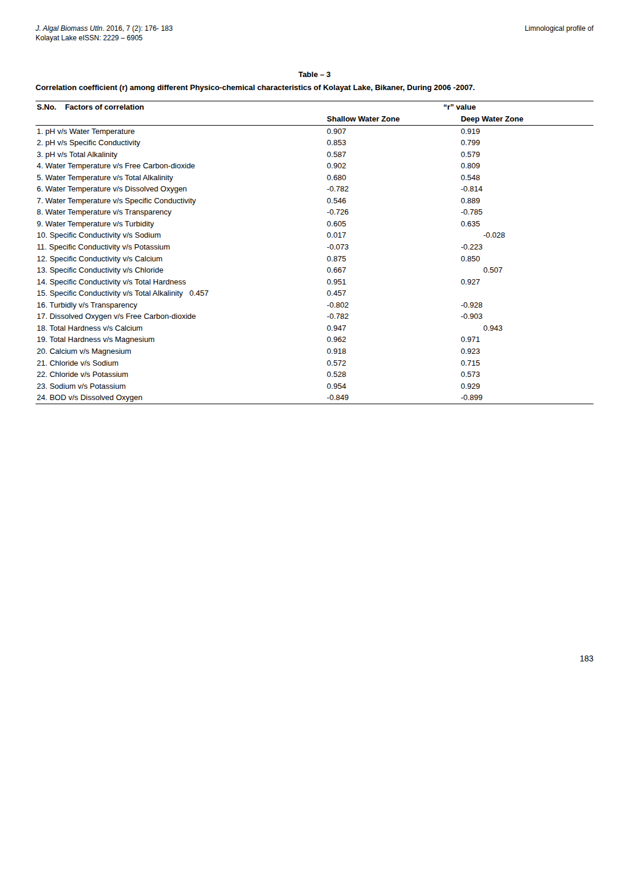J. Algal Biomass Utln. 2016, 7 (2): 176- 183
Kolayat Lake eISSN: 2229 – 6905
Limnological profile of
Table – 3
Correlation coefficient (r) among different Physico-chemical characteristics of Kolayat Lake, Bikaner, During 2006 -2007.
| S.No. Factors of correlation | “r” value |
| --- | --- |
| | Shallow Water Zone | Deep Water Zone |
| 1. pH v/s Water Temperature | 0.907 | 0.919 |
| 2. pH v/s Specific Conductivity | 0.853 | 0.799 |
| 3. pH v/s Total Alkalinity | 0.587 | 0.579 |
| 4. Water Temperature v/s Free Carbon-dioxide | 0.902 | 0.809 |
| 5. Water Temperature v/s Total Alkalinity | 0.680 | 0.548 |
| 6. Water Temperature v/s Dissolved Oxygen | -0.782 | -0.814 |
| 7. Water Temperature v/s Specific Conductivity | 0.546 | 0.889 |
| 8. Water Temperature v/s Transparency | -0.726 | -0.785 |
| 9. Water Temperature v/s Turbidity | 0.605 | 0.635 |
| 10. Specific Conductivity v/s Sodium | 0.017 | -0.028 |
| 11. Specific Conductivity v/s Potassium | -0.073 | -0.223 |
| 12. Specific Conductivity v/s Calcium | 0.875 | 0.850 |
| 13. Specific Conductivity v/s Chloride | 0.667 | 0.507 |
| 14. Specific Conductivity v/s Total Hardness | 0.951 | 0.927 |
| 15. Specific Conductivity v/s Total Alkalinity 0.457 | 0.457 | |
| 16. Turbidly v/s Transparency | -0.802 | -0.928 |
| 17. Dissolved Oxygen v/s Free Carbon-dioxide | -0.782 | -0.903 |
| 18. Total Hardness v/s Calcium | 0.947 | 0.943 |
| 19. Total Hardness v/s Magnesium | 0.962 | 0.971 |
| 20. Calcium v/s Magnesium | 0.918 | 0.923 |
| 21. Chloride v/s Sodium | 0.572 | 0.715 |
| 22. Chloride v/s Potassium | 0.528 | 0.573 |
| 23. Sodium v/s Potassium | 0.954 | 0.929 |
| 24. BOD v/s Dissolved Oxygen | -0.849 | -0.899 |
183